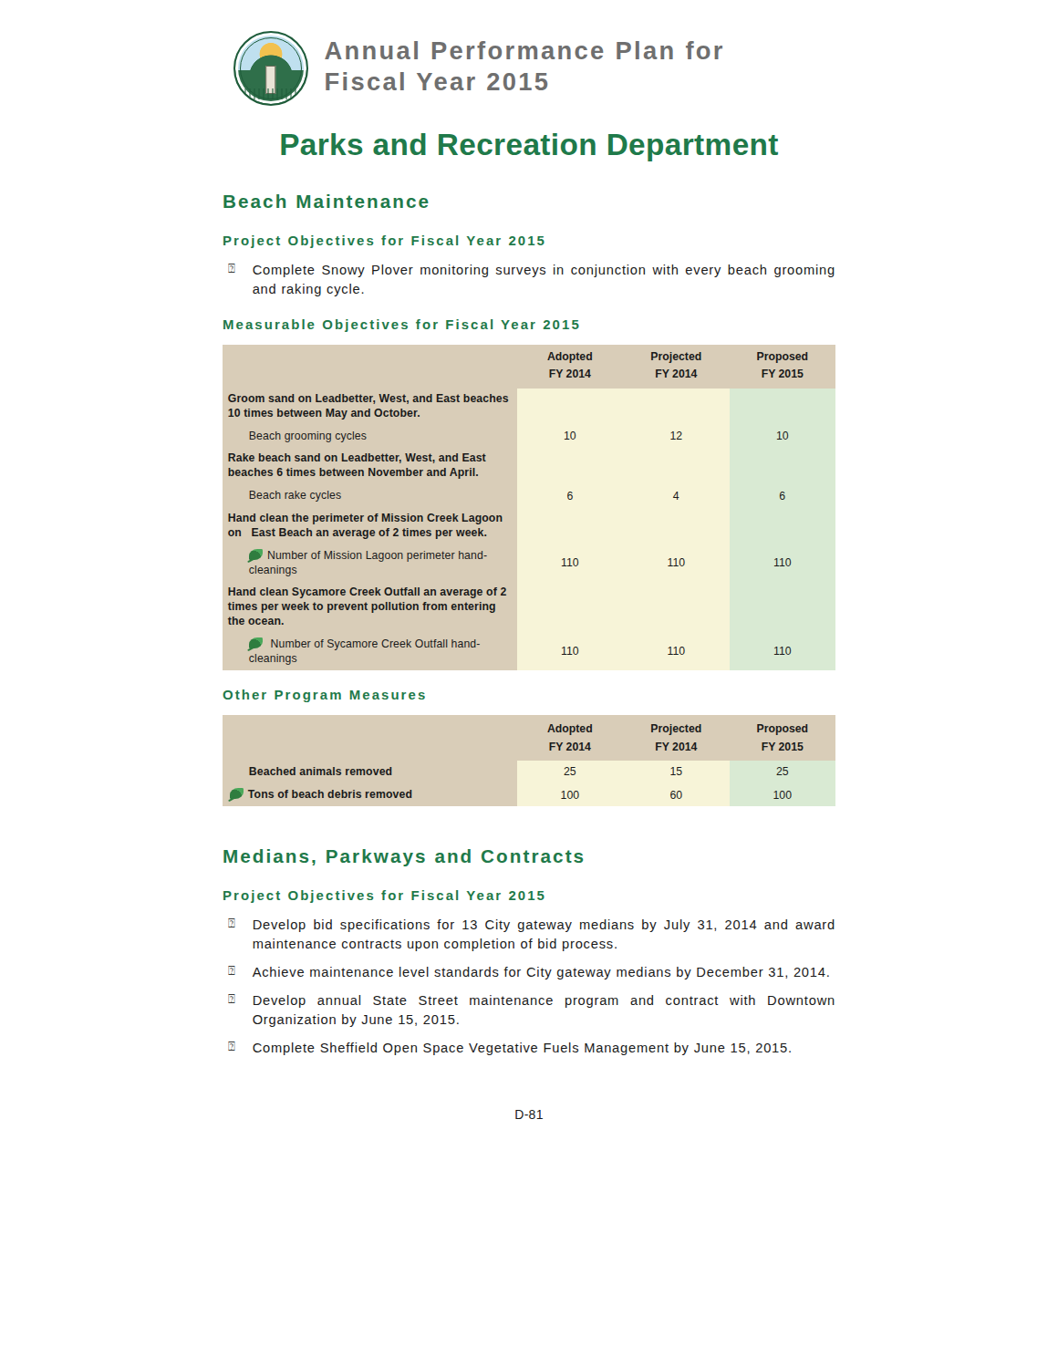Annual Performance Plan for Fiscal Year 2015
Parks and Recreation Department
Beach Maintenance
Project Objectives for Fiscal Year 2015
Complete Snowy Plover monitoring surveys in conjunction with every beach grooming and raking cycle.
Measurable Objectives for Fiscal Year 2015
| | Adopted | Projected | Proposed |
| --- | --- | --- | --- |
| FY 2014 | FY 2014 | FY 2015 |
| Groom sand on Leadbetter, West, and East beaches 10 times between May and October. | | | |
| Beach grooming cycles | 10 | 12 | 10 |
| Rake beach sand on Leadbetter, West, and East beaches 6 times between November and April. | | | |
| Beach rake cycles | 6 | 4 | 6 |
| Hand clean the perimeter of Mission Creek Lagoon on East Beach an average of 2 times per week. | | | |
| Number of Mission Lagoon perimeter hand-cleanings | 110 | 110 | 110 |
| Hand clean Sycamore Creek Outfall an average of 2 times per week to prevent pollution from entering the ocean. | | | |
| Number of Sycamore Creek Outfall hand-cleanings | 110 | 110 | 110 |
Other Program Measures
| | Adopted | Projected | Proposed |
| --- | --- | --- | --- |
| FY 2014 | FY 2014 | FY 2015 |
| Beached animals removed | 25 | 15 | 25 |
| Tons of beach debris removed | 100 | 60 | 100 |
Medians, Parkways and Contracts
Project Objectives for Fiscal Year 2015
Develop bid specifications for 13 City gateway medians by July 31, 2014 and award maintenance contracts upon completion of bid process.
Achieve maintenance level standards for City gateway medians by December 31, 2014.
Develop annual State Street maintenance program and contract with Downtown Organization by June 15, 2015.
Complete Sheffield Open Space Vegetative Fuels Management by June 15, 2015.
D-81